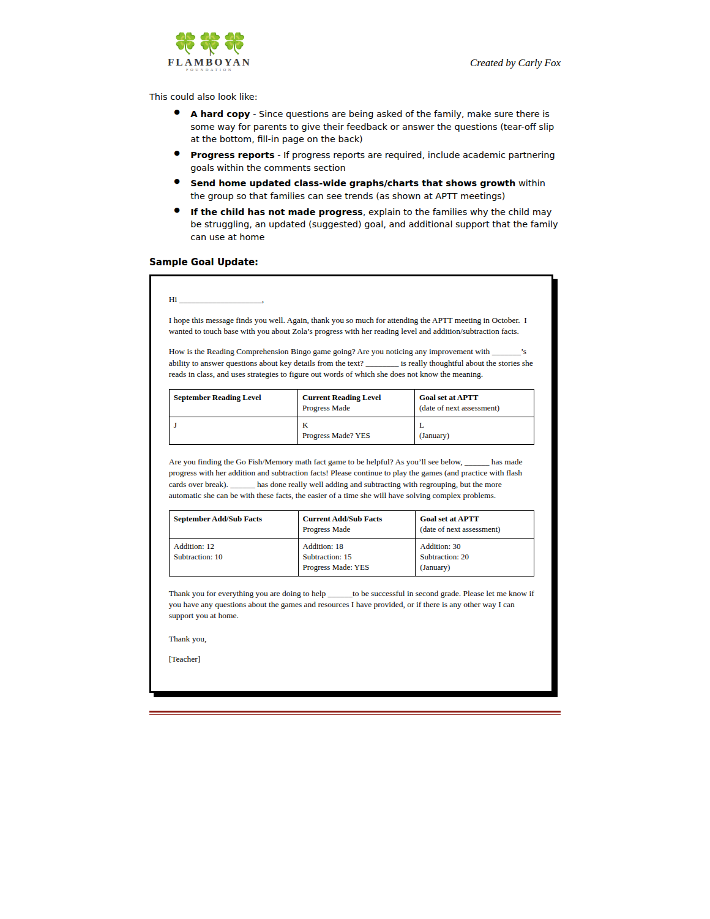🍀🍀🍀│
FLAMBOYAN
FOUNDATION
Created by Carly Fox
This could also look like:
A hard copy - Since questions are being asked of the family, make sure there is some way for parents to give their feedback or answer the questions (tear-off slip at the bottom, fill-in page on the back)
Progress reports - If progress reports are required, include academic partnering goals within the comments section
Send home updated class-wide graphs/charts that shows growth within the group so that families can see trends (as shown at APTT meetings)
If the child has not made progress, explain to the families why the child may be struggling, an updated (suggested) goal, and additional support that the family can use at home
Sample Goal Update:
Hi ____________________,
I hope this message finds you well. Again, thank you so much for attending the APTT meeting in October. I wanted to touch base with you about Zola’s progress with her reading level and addition/subtraction facts.
How is the Reading Comprehension Bingo game going? Are you noticing any improvement with _______’s ability to answer questions about key details from the text? ________ is really thoughtful about the stories she reads in class, and uses strategies to figure out words of which she does not know the meaning.
| September Reading Level | Current Reading Level Progress Made | Goal set at APTT (date of next assessment) |
| --- | --- | --- |
| J | K Progress Made? YES | L (January) |
Are you finding the Go Fish/Memory math fact game to be helpful? As you’ll see below, ______ has made progress with her addition and subtraction facts! Please continue to play the games (and practice with flash cards over break). ______ has done really well adding and subtracting with regrouping, but the more automatic she can be with these facts, the easier of a time she will have solving complex problems.
| September Add/Sub Facts | Current Add/Sub Facts Progress Made | Goal set at APTT (date of next assessment) |
| --- | --- | --- |
| Addition: 12 Subtraction: 10 | Addition: 18 Subtraction: 15 Progress Made: YES | Addition: 30 Subtraction: 20 (January) |
Thank you for everything you are doing to help ______to be successful in second grade. Please let me know if you have any questions about the games and resources I have provided, or if there is any other way I can support you at home.
Thank you,
[Teacher]